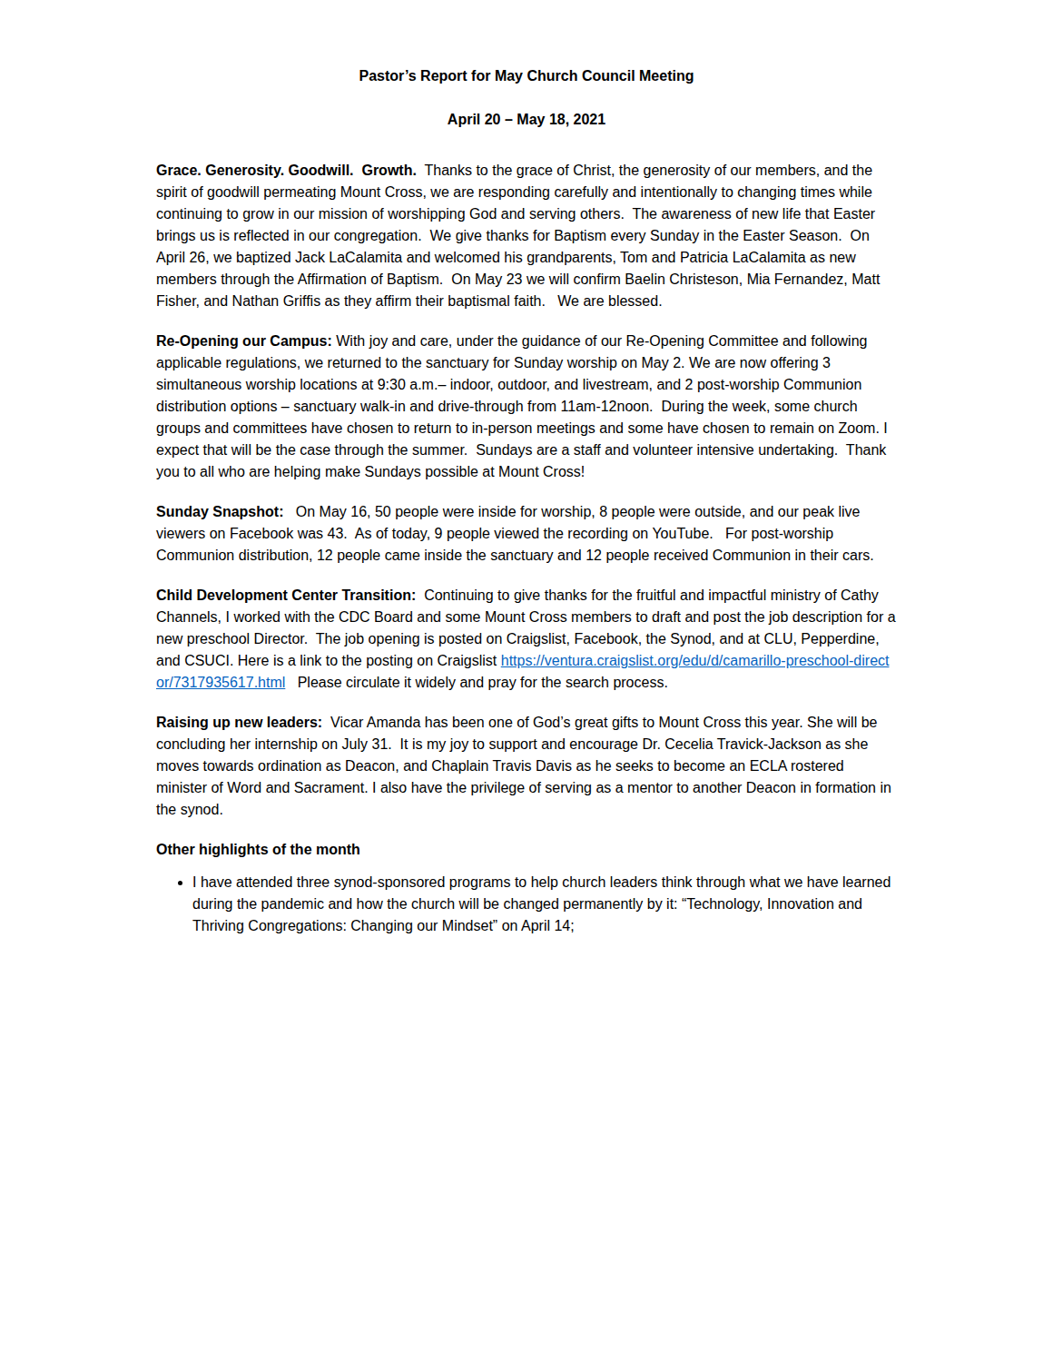Pastor’s Report for May Church Council Meeting
April 20 – May 18, 2021
Grace. Generosity. Goodwill. Growth. Thanks to the grace of Christ, the generosity of our members, and the spirit of goodwill permeating Mount Cross, we are responding carefully and intentionally to changing times while continuing to grow in our mission of worshipping God and serving others. The awareness of new life that Easter brings us is reflected in our congregation. We give thanks for Baptism every Sunday in the Easter Season. On April 26, we baptized Jack LaCalamita and welcomed his grandparents, Tom and Patricia LaCalamita as new members through the Affirmation of Baptism. On May 23 we will confirm Baelin Christeson, Mia Fernandez, Matt Fisher, and Nathan Griffis as they affirm their baptismal faith. We are blessed.
Re-Opening our Campus: With joy and care, under the guidance of our Re-Opening Committee and following applicable regulations, we returned to the sanctuary for Sunday worship on May 2. We are now offering 3 simultaneous worship locations at 9:30 a.m.– indoor, outdoor, and livestream, and 2 post-worship Communion distribution options – sanctuary walk-in and drive-through from 11am-12noon. During the week, some church groups and committees have chosen to return to in-person meetings and some have chosen to remain on Zoom. I expect that will be the case through the summer. Sundays are a staff and volunteer intensive undertaking. Thank you to all who are helping make Sundays possible at Mount Cross!
Sunday Snapshot: On May 16, 50 people were inside for worship, 8 people were outside, and our peak live viewers on Facebook was 43. As of today, 9 people viewed the recording on YouTube. For post-worship Communion distribution, 12 people came inside the sanctuary and 12 people received Communion in their cars.
Child Development Center Transition: Continuing to give thanks for the fruitful and impactful ministry of Cathy Channels, I worked with the CDC Board and some Mount Cross members to draft and post the job description for a new preschool Director. The job opening is posted on Craigslist, Facebook, the Synod, and at CLU, Pepperdine, and CSUCI. Here is a link to the posting on Craigslist https://ventura.craigslist.org/edu/d/camarillo-preschool-director/7317935617.html Please circulate it widely and pray for the search process.
Raising up new leaders: Vicar Amanda has been one of God’s great gifts to Mount Cross this year. She will be concluding her internship on July 31. It is my joy to support and encourage Dr. Cecelia Travick-Jackson as she moves towards ordination as Deacon, and Chaplain Travis Davis as he seeks to become an ECLA rostered minister of Word and Sacrament. I also have the privilege of serving as a mentor to another Deacon in formation in the synod.
Other highlights of the month
I have attended three synod-sponsored programs to help church leaders think through what we have learned during the pandemic and how the church will be changed permanently by it: “Technology, Innovation and Thriving Congregations: Changing our Mindset” on April 14;